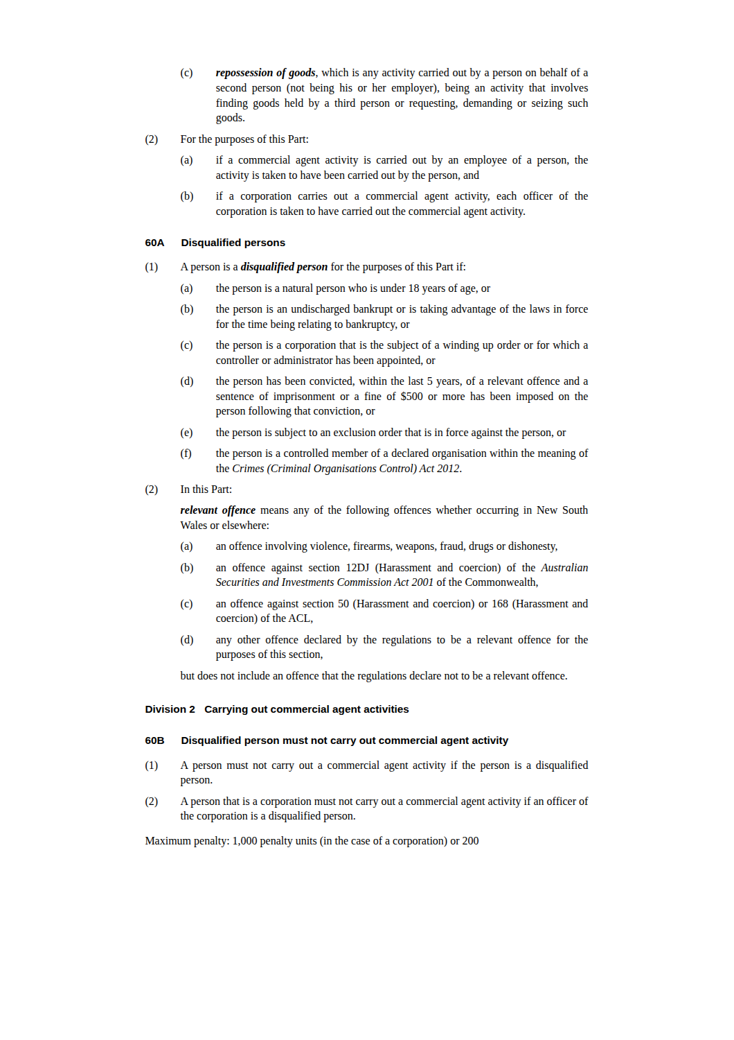(c)
repossession of goods, which is any activity carried out by a person on behalf of a second person (not being his or her employer), being an activity that involves finding goods held by a third person or requesting, demanding or seizing such goods.
(2)
For the purposes of this Part:
(a)
if a commercial agent activity is carried out by an employee of a person, the activity is taken to have been carried out by the person, and
(b)
if a corporation carries out a commercial agent activity, each officer of the corporation is taken to have carried out the commercial agent activity.
60A Disqualified persons
(1)
A person is a disqualified person for the purposes of this Part if:
(a)
the person is a natural person who is under 18 years of age, or
(b)
the person is an undischarged bankrupt or is taking advantage of the laws in force for the time being relating to bankruptcy, or
(c)
the person is a corporation that is the subject of a winding up order or for which a controller or administrator has been appointed, or
(d)
the person has been convicted, within the last 5 years, of a relevant offence and a sentence of imprisonment or a fine of $500 or more has been imposed on the person following that conviction, or
(e)
the person is subject to an exclusion order that is in force against the person, or
(f)
the person is a controlled member of a declared organisation within the meaning of the Crimes (Criminal Organisations Control) Act 2012.
(2)
In this Part:
relevant offence means any of the following offences whether occurring in New South Wales or elsewhere:
(a)
an offence involving violence, firearms, weapons, fraud, drugs or dishonesty,
(b)
an offence against section 12DJ (Harassment and coercion) of the Australian Securities and Investments Commission Act 2001 of the Commonwealth,
(c)
an offence against section 50 (Harassment and coercion) or 168 (Harassment and coercion) of the ACL,
(d)
any other offence declared by the regulations to be a relevant offence for the purposes of this section,
but does not include an offence that the regulations declare not to be a relevant offence.
Division 2 Carrying out commercial agent activities
60B Disqualified person must not carry out commercial agent activity
(1)
A person must not carry out a commercial agent activity if the person is a disqualified person.
(2)
A person that is a corporation must not carry out a commercial agent activity if an officer of the corporation is a disqualified person.
Maximum penalty: 1,000 penalty units (in the case of a corporation) or 200